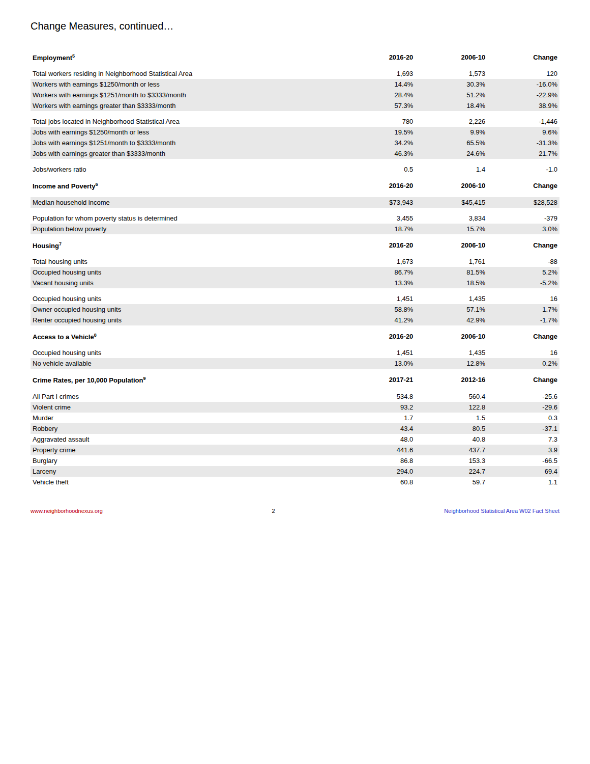Change Measures, continued…
| Employment 5 | 2016-20 | 2006-10 | Change |
| Total workers residing in Neighborhood Statistical Area | 1,693 | 1,573 | 120 |
| Workers with earnings $1250/month or less | 14.4% | 30.3% | -16.0% |
| Workers with earnings $1251/month to $3333/month | 28.4% | 51.2% | -22.9% |
| Workers with earnings greater than $3333/month | 57.3% | 18.4% | 38.9% |
| Total jobs located in Neighborhood Statistical Area | 780 | 2,226 | -1,446 |
| Jobs with earnings $1250/month or less | 19.5% | 9.9% | 9.6% |
| Jobs with earnings $1251/month to $3333/month | 34.2% | 65.5% | -31.3% |
| Jobs with earnings greater than $3333/month | 46.3% | 24.6% | 21.7% |
| Jobs/workers ratio | 0.5 | 1.4 | -1.0 |
| Income and Poverty 6 | 2016-20 | 2006-10 | Change |
| Median household income | $73,943 | $45,415 | $28,528 |
| Population for whom poverty status is determined | 3,455 | 3,834 | -379 |
| Population below poverty | 18.7% | 15.7% | 3.0% |
| Housing 7 | 2016-20 | 2006-10 | Change |
| Total housing units | 1,673 | 1,761 | -88 |
| Occupied housing units | 86.7% | 81.5% | 5.2% |
| Vacant housing units | 13.3% | 18.5% | -5.2% |
| Occupied housing units | 1,451 | 1,435 | 16 |
| Owner occupied housing units | 58.8% | 57.1% | 1.7% |
| Renter occupied housing units | 41.2% | 42.9% | -1.7% |
| Access to a Vehicle 8 | 2016-20 | 2006-10 | Change |
| Occupied housing units | 1,451 | 1,435 | 16 |
| No vehicle available | 13.0% | 12.8% | 0.2% |
| Crime Rates, per 10,000 Population 9 | 2017-21 | 2012-16 | Change |
| All Part I crimes | 534.8 | 560.4 | -25.6 |
| Violent crime | 93.2 | 122.8 | -29.6 |
| Murder | 1.7 | 1.5 | 0.3 |
| Robbery | 43.4 | 80.5 | -37.1 |
| Aggravated assault | 48.0 | 40.8 | 7.3 |
| Property crime | 441.6 | 437.7 | 3.9 |
| Burglary | 86.8 | 153.3 | -66.5 |
| Larceny | 294.0 | 224.7 | 69.4 |
| Vehicle theft | 60.8 | 59.7 | 1.1 |
www.neighborhoodnexus.org
2
Neighborhood Statistical Area W02 Fact Sheet